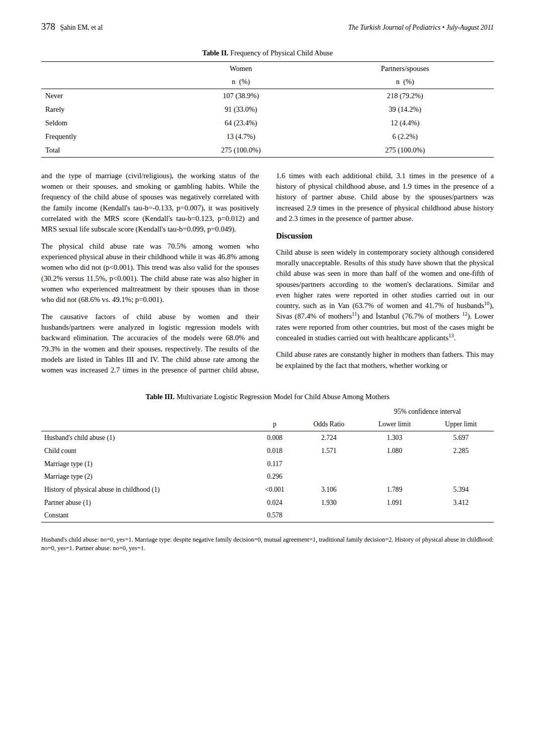378 Şahin EM, et al
The Turkish Journal of Pediatrics • July-August 2011
Table II. Frequency of Physical Child Abuse
| | Women | Partners/spouses |
| --- | --- | --- |
| | n (%) | n (%) |
| Never | 107 (38.9%) | 218 (79.2%) |
| Rarely | 91 (33.0%) | 39 (14.2%) |
| Seldom | 64 (23.4%) | 12 (4.4%) |
| Frequently | 13 (4.7%) | 6 (2.2%) |
| Total | 275 (100.0%) | 275 (100.0%) |
and the type of marriage (civil/religious), the working status of the women or their spouses, and smoking or gambling habits. While the frequency of the child abuse of spouses was negatively correlated with the family income (Kendall's tau-b=-0.133, p=0.007), it was positively correlated with the MRS score (Kendall's tau-b=0.123, p=0.012) and MRS sexual life subscale score (Kendall's tau-b=0.099, p=0.049).
The physical child abuse rate was 70.5% among women who experienced physical abuse in their childhood while it was 46.8% among women who did not (p<0.001). This trend was also valid for the spouses (30.2% versus 11.5%, p<0.001). The child abuse rate was also higher in women who experienced maltreatment by their spouses than in those who did not (68.6% vs. 49.1%; p=0.001).
The causative factors of child abuse by women and their husbands/partners were analyzed in logistic regression models with backward elimination. The accuracies of the models were 68.0% and 79.3% in the women and their spouses, respectively. The results of the models are listed in Tables III and IV. The child abuse rate among the women was increased 2.7 times in the presence of partner child abuse, 1.6 times with each additional child, 3.1 times in the presence of a history of physical childhood abuse, and 1.9 times in the presence of a history of partner abuse. Child abuse by the spouses/partners was increased 2.9 times in the presence of physical childhood abuse history and 2.3 times in the presence of partner abuse.
Discussion
Child abuse is seen widely in contemporary society although considered morally unacceptable. Results of this study have shown that the physical child abuse was seen in more than half of the women and one-fifth of spouses/partners according to the women's declarations. Similar and even higher rates were reported in other studies carried out in our country, such as in Van (63.7% of women and 41.7% of husbands10), Sivas (87.4% of mothers11) and İstanbul (76.7% of mothers 12). Lower rates were reported from other countries, but most of the cases might be concealed in studies carried out with healthcare applicants13.
Child abuse rates are constantly higher in mothers than fathers. This may be explained by the fact that mothers, whether working or
Table III. Multivariate Logistic Regression Model for Child Abuse Among Mothers
| | | | 95% confidence interval |
| --- | --- | --- | --- |
| | p | Odds Ratio | Lower limit | Upper limit |
| Husband's child abuse (1) | 0.008 | 2.724 | 1.303 | 5.697 |
| Child count | 0.018 | 1.571 | 1.080 | 2.285 |
| Marriage type (1) | 0.117 | | | |
| Marriage type (2) | 0.296 | | | |
| History of physical abuse in childhood (1) | <0.001 | 3.106 | 1.789 | 5.394 |
| Partner abuse (1) | 0.024 | 1.930 | 1.091 | 3.412 |
| Constant | 0.578 | | | |
Husband's child abuse: no=0, yes=1. Marriage type: despite negative family decision=0, mutual agreement=1, traditional family decision=2. History of physical abuse in childhood: no=0, yes=1. Partner abuse: no=0, yes=1.